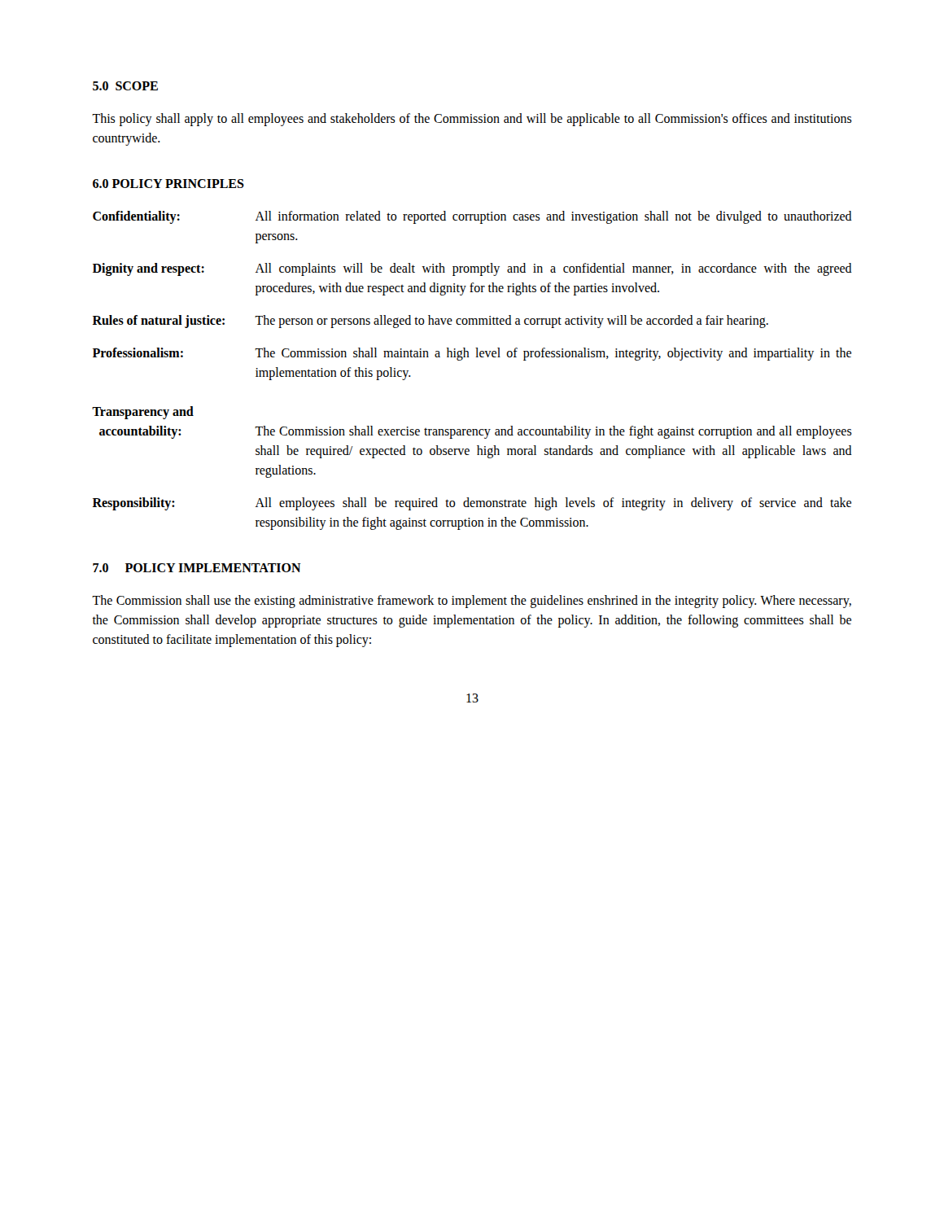5.0 SCOPE
This policy shall apply to all employees and stakeholders of the Commission and will be applicable to all Commission's offices and institutions countrywide.
6.0 POLICY PRINCIPLES
Confidentiality:
All information related to reported corruption cases and investigation shall not be divulged to unauthorized persons.
Dignity and respect:
All complaints will be dealt with promptly and in a confidential manner, in accordance with the agreed procedures, with due respect and dignity for the rights of the parties involved.
Rules of natural justice:
The person or persons alleged to have committed a corrupt activity will be accorded a fair hearing.
Professionalism:
The Commission shall maintain a high level of professionalism, integrity, objectivity and impartiality in the implementation of this policy.
Transparency and
accountability:
The Commission shall exercise transparency and accountability in the fight against corruption and all employees shall be required/ expected to observe high moral standards and compliance with all applicable laws and regulations.
Responsibility:
All employees shall be required to demonstrate high levels of integrity in delivery of service and take responsibility in the fight against corruption in the Commission.
7.0 POLICY IMPLEMENTATION
The Commission shall use the existing administrative framework to implement the guidelines enshrined in the integrity policy. Where necessary, the Commission shall develop appropriate structures to guide implementation of the policy. In addition, the following committees shall be constituted to facilitate implementation of this policy:
13